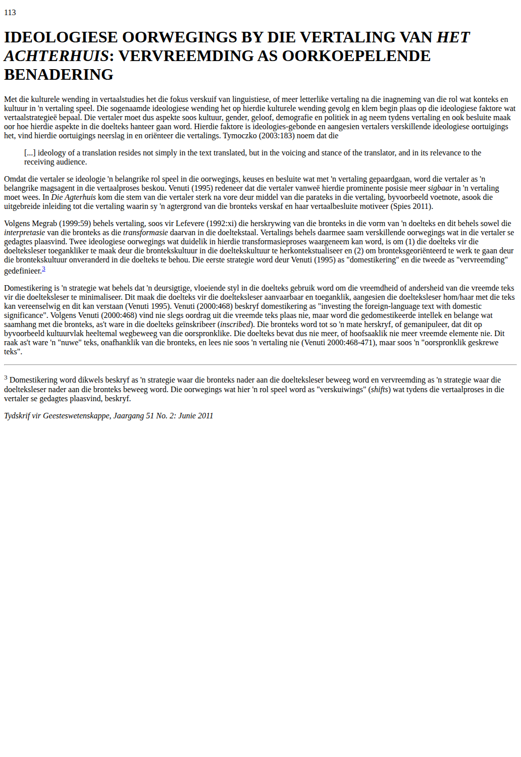113
IDEOLOGIESE OORWEGINGS BY DIE VERTALING VAN HET ACHTERHUIS: VERVREEMDING AS OORKOEPELENDE BENADERING
Met die kulturele wending in vertaalstudies het die fokus verskuif van linguistiese, of meer letterlike vertaling na die inagneming van die rol wat konteks en kultuur in 'n vertaling speel. Die sogenaamde ideologiese wending het op hierdie kulturele wending gevolg en klem begin plaas op die ideologiese faktore wat vertaalstrategieë bepaal. Die vertaler moet dus aspekte soos kultuur, gender, geloof, demografie en politiek in ag neem tydens vertaling en ook besluite maak oor hoe hierdie aspekte in die doelteks hanteer gaan word. Hierdie faktore is ideologies-gebonde en aangesien vertalers verskillende ideologiese oortuigings het, vind hierdie oortuigings neerslag in en oriënteer die vertalings. Tymoczko (2003:183) noem dat die
[...] ideology of a translation resides not simply in the text translated, but in the voicing and stance of the translator, and in its relevance to the receiving audience.
Omdat die vertaler se ideologie 'n belangrike rol speel in die oorwegings, keuses en besluite wat met 'n vertaling gepaardgaan, word die vertaler as 'n belangrike magsagent in die vertaalproses beskou. Venuti (1995) redeneer dat die vertaler vanweë hierdie prominente posisie meer sigbaar in 'n vertaling moet wees. In Die Agterhuis kom die stem van die vertaler sterk na vore deur middel van die parateks in die vertaling, byvoorbeeld voetnote, asook die uitgebreide inleiding tot die vertaling waarin sy 'n agtergrond van die bronteks verskaf en haar vertaalbesluite motiveer (Spies 2011).
Volgens Megrab (1999:59) behels vertaling, soos vir Lefevere (1992:xi) die herskrywing van die bronteks in die vorm van 'n doelteks en dit behels sowel die interpretasie van die bronteks as die transformasie daarvan in die doeltekstaal. Vertalings behels daarmee saam verskillende oorwegings wat in die vertaler se gedagtes plaasvind. Twee ideologiese oorwegings wat duidelik in hierdie transformasieproses waargeneem kan word, is om (1) die doelteks vir die doelteksleser toegankliker te maak deur die brontekskultuur in die doeltekskultuur te herkontekstualiseer en (2) om bronteksgeoriënteerd te werk te gaan deur die brontekskultuur onveranderd in die doelteks te behou. Die eerste strategie word deur Venuti (1995) as "domestikering" en die tweede as "vervreemding" gedefinieer.3
Domestikering is 'n strategie wat behels dat 'n deursigtige, vloeiende styl in die doelteks gebruik word om die vreemdheid of andersheid van die vreemde teks vir die doelteksleser te minimaliseer. Dit maak die doelteks vir die doelteksleser aanvaarbaar en toeganklik, aangesien die doelteksleser hom/haar met die teks kan vereenselwig en dit kan verstaan (Venuti 1995). Venuti (2000:468) beskryf domestikering as "investing the foreign-language text with domestic significance". Volgens Venuti (2000:468) vind nie slegs oordrag uit die vreemde teks plaas nie, maar word die gedomestikeerde intellek en belange wat saamhang met die bronteks, as't ware in die doelteks geïnskribeer (inscribed). Die bronteks word tot so 'n mate herskryf, of gemanipuleer, dat dit op byvoorbeeld kultuurvlak heeltemal wegbeweeg van die oorspronklike. Die doelteks bevat dus nie meer, of hoofsaaklik nie meer vreemde elemente nie. Dit raak as't ware 'n "nuwe" teks, onafhanklik van die bronteks, en lees nie soos 'n vertaling nie (Venuti 2000:468-471), maar soos 'n "oorspronklik geskrewe teks".
3 Domestikering word dikwels beskryf as 'n strategie waar die bronteks nader aan die doelteksleser beweeg word en vervreemding as 'n strategie waar die doelteksleser nader aan die bronteks beweeg word. Die oorwegings wat hier 'n rol speel word as "verskuiwings" (shifts) wat tydens die vertaalproses in die vertaler se gedagtes plaasvind, beskryf.
Tydskrif vir Geesteswetenskappe, Jaargang 51 No. 2: Junie 2011